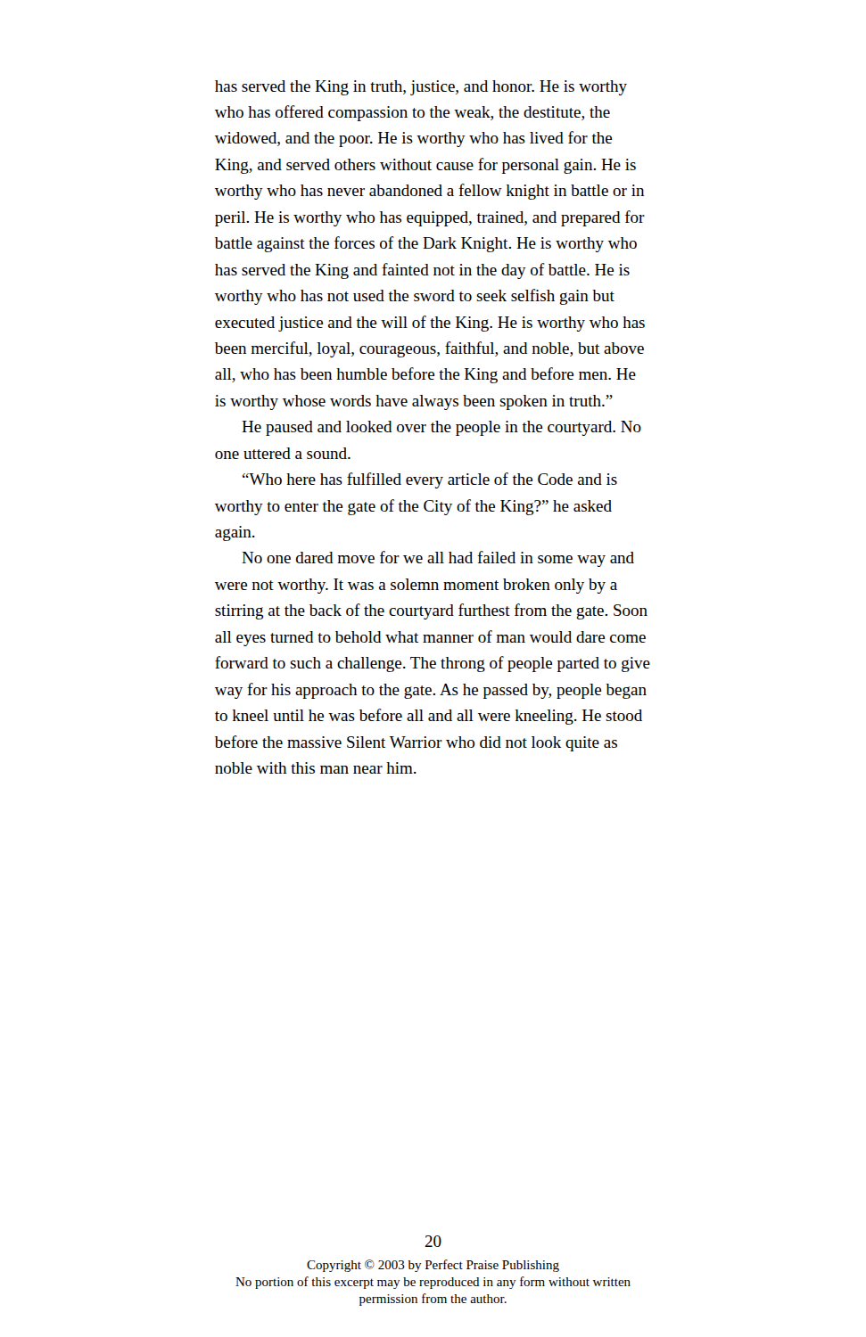has served the King in truth, justice, and honor. He is worthy who has offered compassion to the weak, the destitute, the widowed, and the poor. He is worthy who has lived for the King, and served others without cause for personal gain. He is worthy who has never abandoned a fellow knight in battle or in peril. He is worthy who has equipped, trained, and prepared for battle against the forces of the Dark Knight. He is worthy who has served the King and fainted not in the day of battle. He is worthy who has not used the sword to seek selfish gain but executed justice and the will of the King. He is worthy who has been merciful, loyal, courageous, faithful, and noble, but above all, who has been humble before the King and before men. He is worthy whose words have always been spoken in truth.”
He paused and looked over the people in the courtyard. No one uttered a sound.
“Who here has fulfilled every article of the Code and is worthy to enter the gate of the City of the King?” he asked again.
No one dared move for we all had failed in some way and were not worthy. It was a solemn moment broken only by a stirring at the back of the courtyard furthest from the gate. Soon all eyes turned to behold what manner of man would dare come forward to such a challenge. The throng of people parted to give way for his approach to the gate. As he passed by, people began to kneel until he was before all and all were kneeling. He stood before the massive Silent Warrior who did not look quite as noble with this man near him.
20
Copyright © 2003 by Perfect Praise Publishing
No portion of this excerpt may be reproduced in any form without written permission from the author.